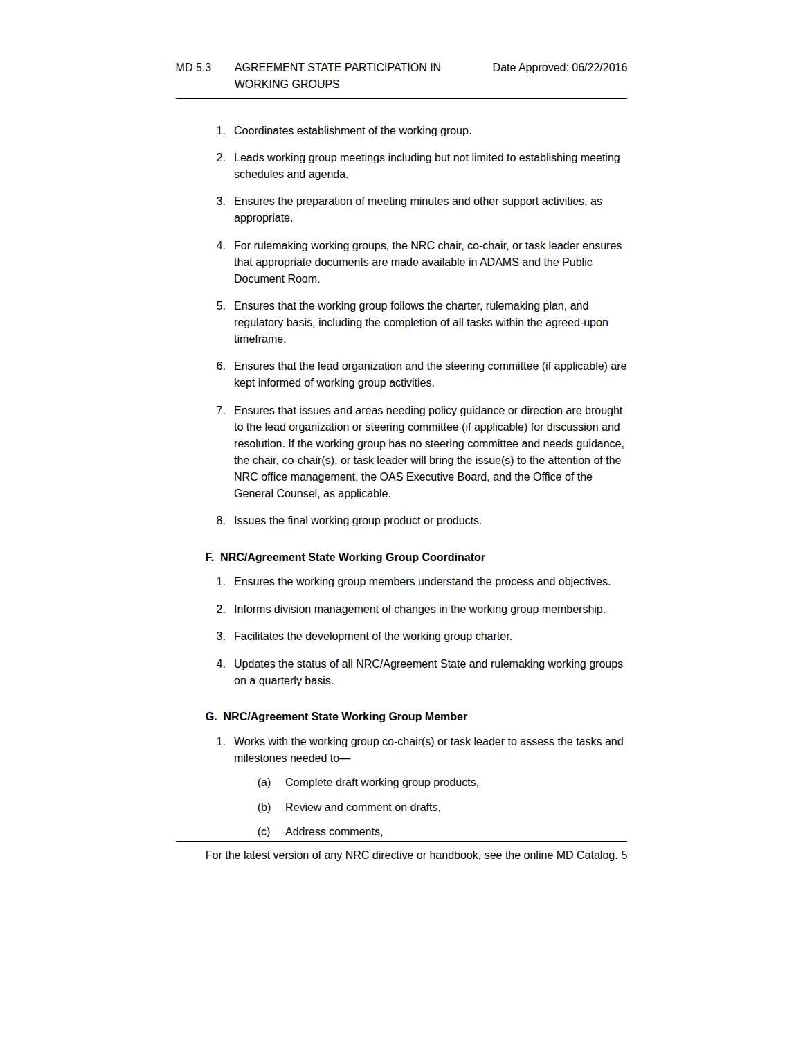MD 5.3
AGREEMENT STATE PARTICIPATION IN WORKING GROUPS
Date Approved: 06/22/2016
Coordinates establishment of the working group.
Leads working group meetings including but not limited to establishing meeting schedules and agenda.
Ensures the preparation of meeting minutes and other support activities, as appropriate.
For rulemaking working groups, the NRC chair, co-chair, or task leader ensures that appropriate documents are made available in ADAMS and the Public Document Room.
Ensures that the working group follows the charter, rulemaking plan, and regulatory basis, including the completion of all tasks within the agreed-upon timeframe.
Ensures that the lead organization and the steering committee (if applicable) are kept informed of working group activities.
Ensures that issues and areas needing policy guidance or direction are brought to the lead organization or steering committee (if applicable) for discussion and resolution. If the working group has no steering committee and needs guidance, the chair, co-chair(s), or task leader will bring the issue(s) to the attention of the NRC office management, the OAS Executive Board, and the Office of the General Counsel, as applicable.
Issues the final working group product or products.
F. NRC/Agreement State Working Group Coordinator
Ensures the working group members understand the process and objectives.
Informs division management of changes in the working group membership.
Facilitates the development of the working group charter.
Updates the status of all NRC/Agreement State and rulemaking working groups on a quarterly basis.
G. NRC/Agreement State Working Group Member
Works with the working group co-chair(s) or task leader to assess the tasks and milestones needed to—
Complete draft working group products,
Review and comment on drafts,
Address comments,
For the latest version of any NRC directive or handbook, see the online MD Catalog.
5